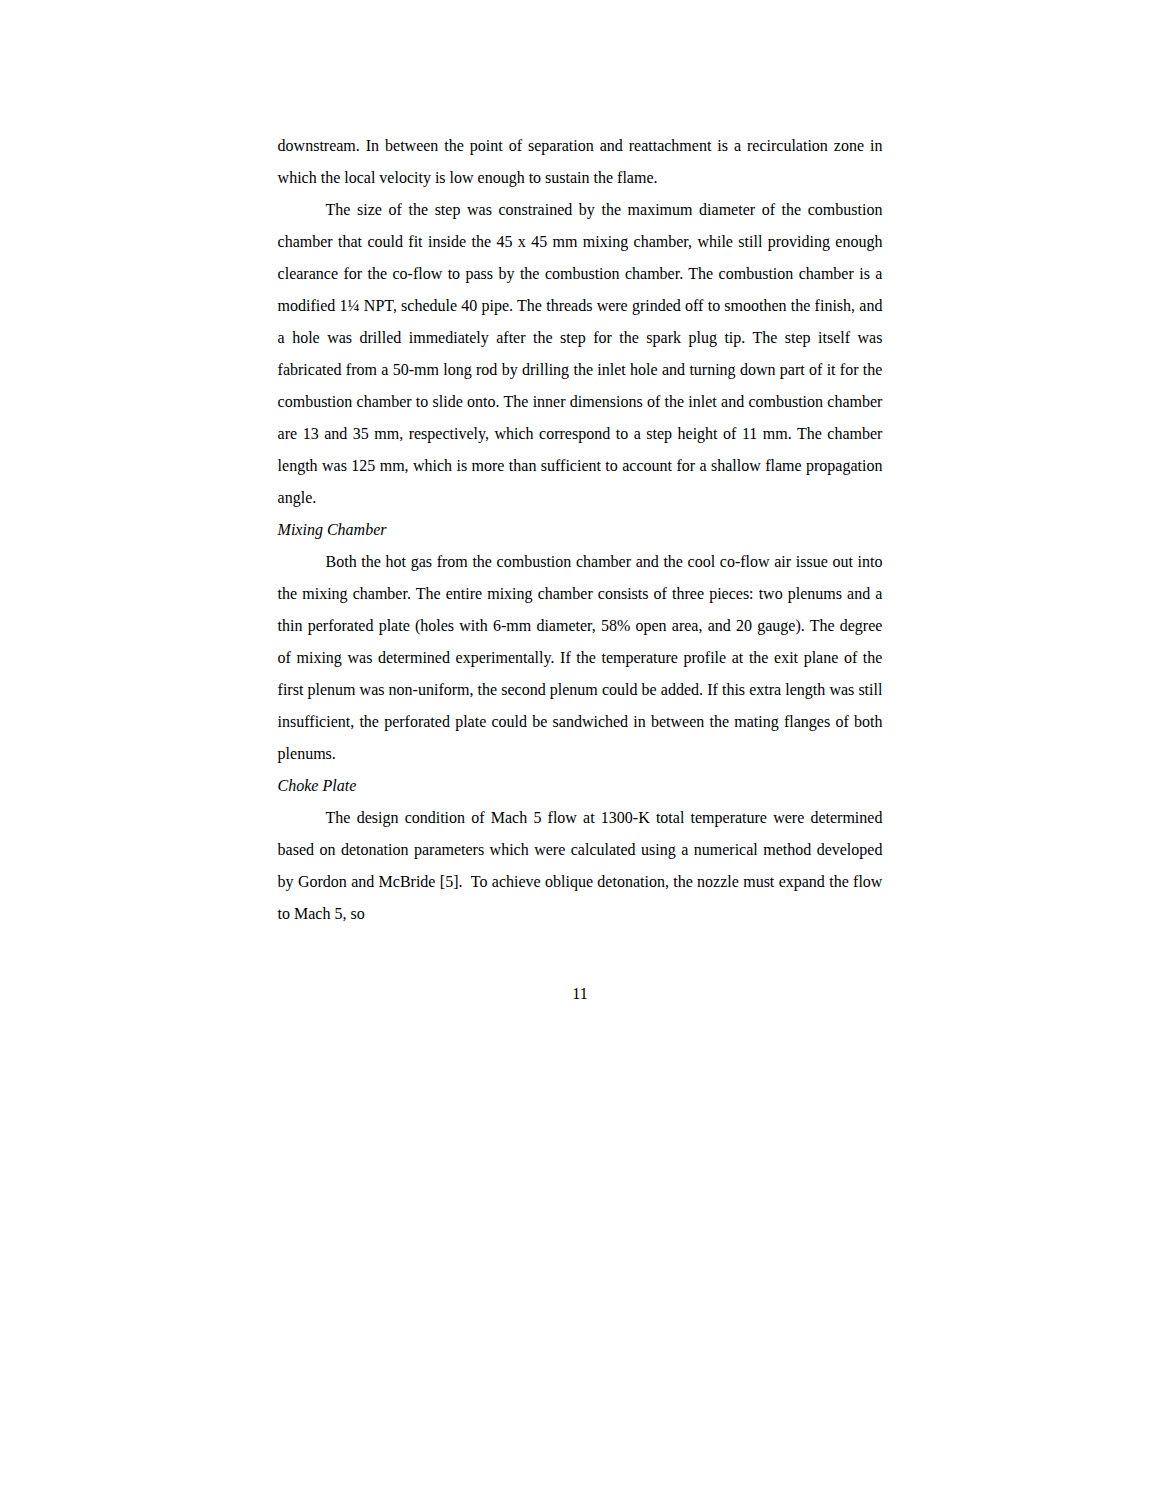downstream. In between the point of separation and reattachment is a recirculation zone in which the local velocity is low enough to sustain the flame.
The size of the step was constrained by the maximum diameter of the combustion chamber that could fit inside the 45 x 45 mm mixing chamber, while still providing enough clearance for the co-flow to pass by the combustion chamber. The combustion chamber is a modified 1¼ NPT, schedule 40 pipe. The threads were grinded off to smoothen the finish, and a hole was drilled immediately after the step for the spark plug tip. The step itself was fabricated from a 50-mm long rod by drilling the inlet hole and turning down part of it for the combustion chamber to slide onto. The inner dimensions of the inlet and combustion chamber are 13 and 35 mm, respectively, which correspond to a step height of 11 mm. The chamber length was 125 mm, which is more than sufficient to account for a shallow flame propagation angle.
Mixing Chamber
Both the hot gas from the combustion chamber and the cool co-flow air issue out into the mixing chamber. The entire mixing chamber consists of three pieces: two plenums and a thin perforated plate (holes with 6-mm diameter, 58% open area, and 20 gauge). The degree of mixing was determined experimentally. If the temperature profile at the exit plane of the first plenum was non-uniform, the second plenum could be added. If this extra length was still insufficient, the perforated plate could be sandwiched in between the mating flanges of both plenums.
Choke Plate
The design condition of Mach 5 flow at 1300-K total temperature were determined based on detonation parameters which were calculated using a numerical method developed by Gordon and McBride [5]. To achieve oblique detonation, the nozzle must expand the flow to Mach 5, so
11